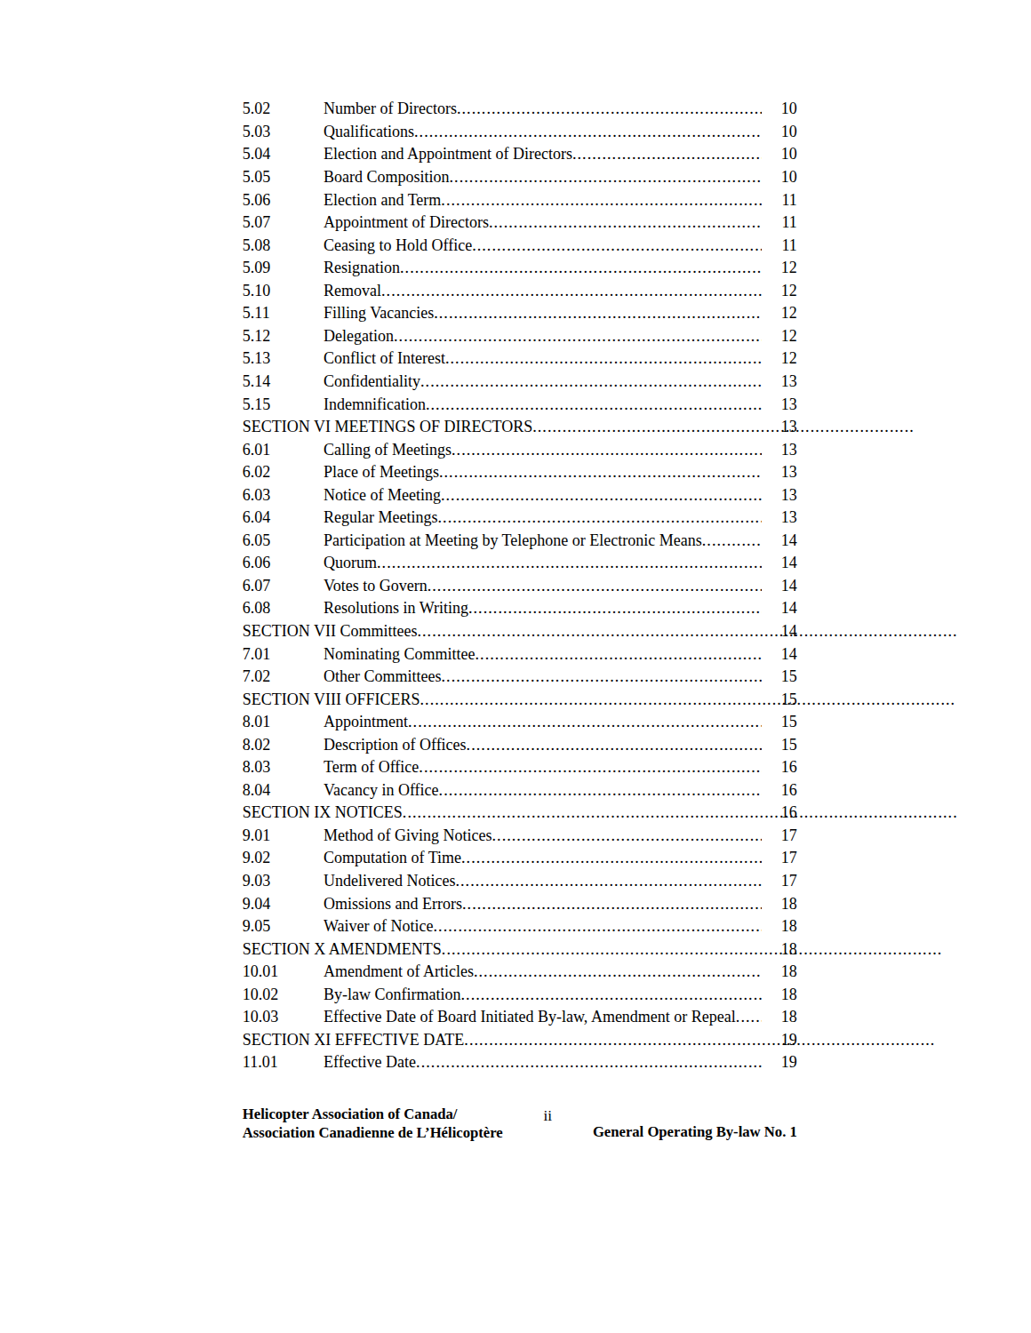| 5.02 | Number of Directors ................................................................................................. | 10 |
| 5.03 | Qualifications ......................................................................................................... | 10 |
| 5.04 | Election and Appointment of Directors ....................................................................... | 10 |
| 5.05 | Board Composition .................................................................................................. | 10 |
| 5.06 | Election and Term .................................................................................................... | 11 |
| 5.07 | Appointment of Directors ........................................................................................... | 11 |
| 5.08 | Ceasing to Hold Office ............................................................................................. | 11 |
| 5.09 | Resignation ............................................................................................................. | 12 |
| 5.10 | Removal ................................................................................................................ | 12 |
| 5.11 | Filling Vacancies .................................................................................................... | 12 |
| 5.12 | Delegation .............................................................................................................. | 12 |
| 5.13 | Conflict of Interest .................................................................................................. | 12 |
| 5.14 | Confidentiality ........................................................................................................ | 13 |
| 5.15 | Indemnification ....................................................................................................... | 13 |
| SECTION VI MEETINGS OF DIRECTORS ............................................................................. | 13 |
| 6.01 | Calling of Meetings ................................................................................................. | 13 |
| 6.02 | Place of Meetings .................................................................................................... | 13 |
| 6.03 | Notice of Meeting .................................................................................................... | 13 |
| 6.04 | Regular Meetings .................................................................................................... | 13 |
| 6.05 | Participation at Meeting by Telephone or Electronic Means ..................................... | 14 |
| 6.06 | Quorum .................................................................................................................. | 14 |
| 6.07 | Votes to Govern ...................................................................................................... | 14 |
| 6.08 | Resolutions in Writing .............................................................................................. | 14 |
| SECTION VII Committees ............................................................................................................. | 14 |
| 7.01 | Nominating Committee ............................................................................................. | 14 |
| 7.02 | Other Committees ................................................................................................... | 15 |
| SECTION VIII OFFICERS ............................................................................................................ | 15 |
| 8.01 | Appointment .......................................................................................................... | 15 |
| 8.02 | Description of Offices .............................................................................................. | 15 |
| 8.03 | Term of Office ........................................................................................................ | 16 |
| 8.04 | Vacancy in Office ................................................................................................... | 16 |
| SECTION IX NOTICES ................................................................................................................ | 16 |
| 9.01 | Method of Giving Notices .......................................................................................... | 17 |
| 9.02 | Computation of Time ............................................................................................... | 17 |
| 9.03 | Undelivered Notices ................................................................................................. | 17 |
| 9.04 | Omissions and Errors ............................................................................................... | 18 |
| 9.05 | Waiver of Notice ..................................................................................................... | 18 |
| SECTION X AMENDMENTS ..................................................................................................... | 18 |
| 10.01 | Amendment of Articles .............................................................................................. | 18 |
| 10.02 | By-law Confirmation ................................................................................................ | 18 |
| 10.03 | Effective Date of Board Initiated By-law, Amendment or Repeal ............................. | 18 |
| SECTION XI EFFECTIVE DATE ............................................................................................... | 19 |
| 11.01 | Effective Date ......................................................................................................... | 19 |
Helicopter Association of Canada/
Association Canadienne de L’Hélicoptère
ii
General Operating By-law No. 1